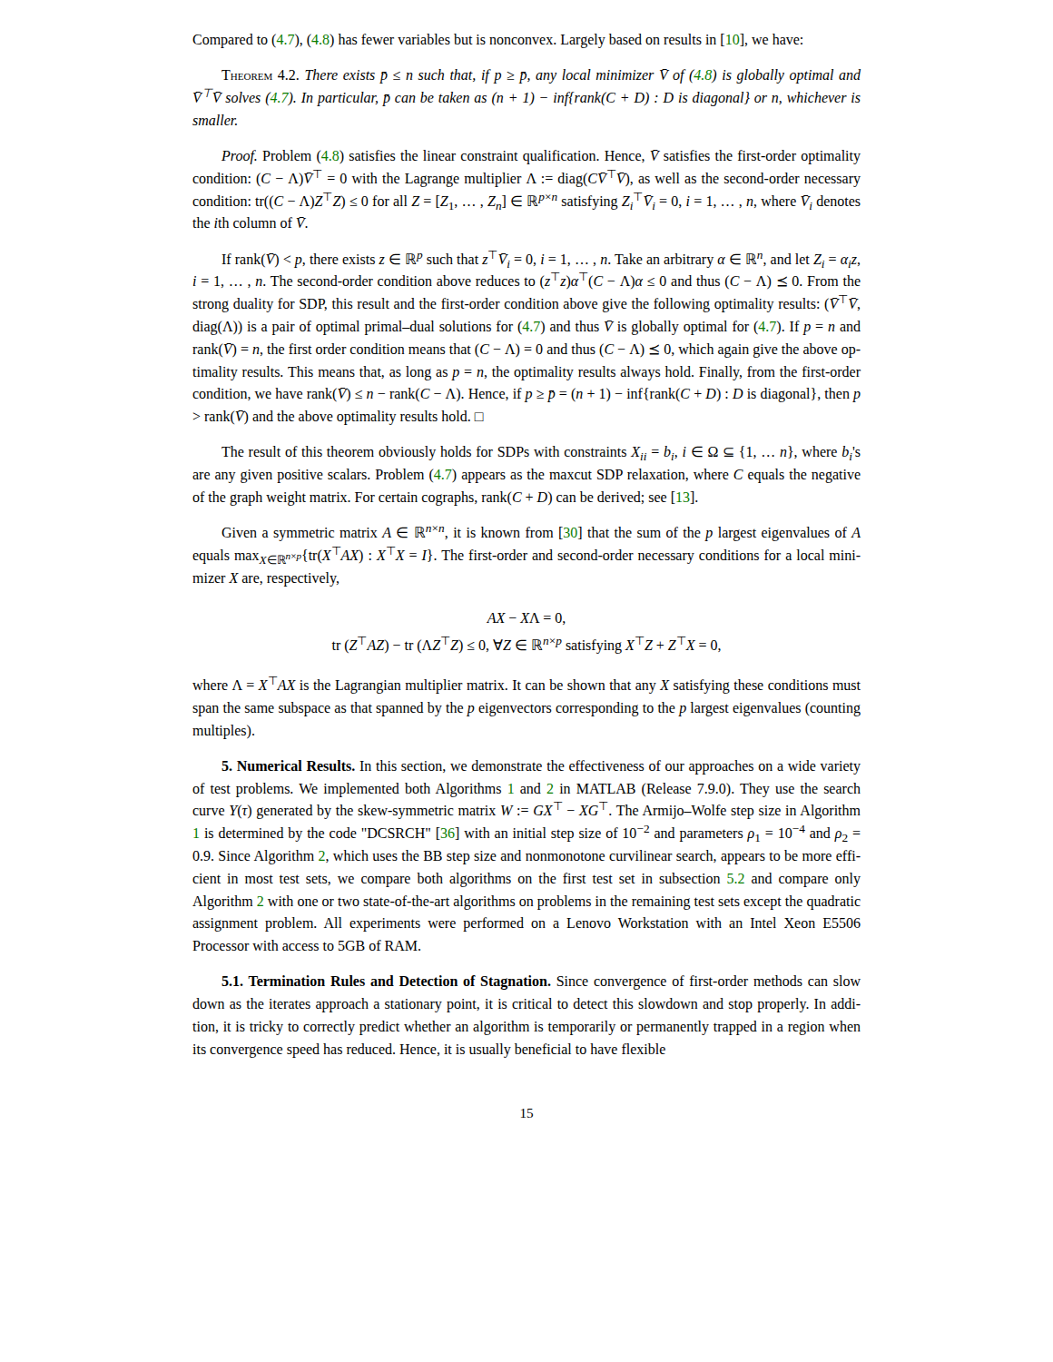Compared to (4.7), (4.8) has fewer variables but is nonconvex. Largely based on results in [10], we have:
Theorem 4.2. There exists p̄ ≤ n such that, if p ≥ p̄, any local minimizer V̄ of (4.8) is globally optimal and V̄⊤V̄ solves (4.7). In particular, p̄ can be taken as (n + 1) − inf{rank(C + D) : D is diagonal} or n, whichever is smaller.
Proof. Problem (4.8) satisfies the linear constraint qualification. Hence, V̄ satisfies the first-order optimality condition: (C − Λ)V̄⊤ = 0 with the Lagrange multiplier Λ := diag(CV̄⊤V̄), as well as the second-order necessary condition: tr((C − Λ)Z⊤Z) ≤ 0 for all Z = [Z1, … , Zn] ∈ ℝp×n satisfying Zi⊤V̄i = 0, i = 1, … , n, where V̄i denotes the ith column of V̄.
If rank(V̄) < p, there exists z ∈ ℝp such that z⊤V̄i = 0, i = 1, … , n. Take an arbitrary α ∈ ℝn, and let Zi = αiz, i = 1, … , n. The second-order condition above reduces to (z⊤z)α⊤(C − Λ)α ≤ 0 and thus (C − Λ) ⪯ 0. From the strong duality for SDP, this result and the first-order condition above give the following optimality results: (V̄⊤V̄, diag(Λ)) is a pair of optimal primal–dual solutions for (4.7) and thus V̄ is globally optimal for (4.7). If p = n and rank(V̄) = n, the first order condition means that (C − Λ) = 0 and thus (C − Λ) ⪯ 0, which again give the above optimality results. This means that, as long as p = n, the optimality results always hold. Finally, from the first-order condition, we have rank(V̄) ≤ n − rank(C − Λ). Hence, if p ≥ p̄ = (n + 1) − inf{rank(C + D) : D is diagonal}, then p > rank(V̄) and the above optimality results hold. □
The result of this theorem obviously holds for SDPs with constraints Xii = bi, i ∈ Ω ⊆ {1, … n}, where bi's are any given positive scalars. Problem (4.7) appears as the maxcut SDP relaxation, where C equals the negative of the graph weight matrix. For certain cographs, rank(C + D) can be derived; see [13].
Given a symmetric matrix A ∈ ℝn×n, it is known from [30] that the sum of the p largest eigenvalues of A equals maxX∈ℝn×p{tr(X⊤AX) : X⊤X = I}. The first-order and second-order necessary conditions for a local minimizer X are, respectively,
AX − XΛ = 0, tr (Z⊤AZ) − tr (ΛZ⊤Z) ≤ 0, ∀Z ∈ ℝn×p satisfying X⊤Z + Z⊤X = 0,
where Λ = X⊤AX is the Lagrangian multiplier matrix. It can be shown that any X satisfying these conditions must span the same subspace as that spanned by the p eigenvectors corresponding to the p largest eigenvalues (counting multiples).
5. Numerical Results. In this section, we demonstrate the effectiveness of our approaches on a wide variety of test problems. We implemented both Algorithms 1 and 2 in MATLAB (Release 7.9.0). They use the search curve Y(τ) generated by the skew-symmetric matrix W := GX⊤ − XG⊤. The Armijo–Wolfe step size in Algorithm 1 is determined by the code "DCSRCH" [36] with an initial step size of 10−2 and parameters ρ1 = 10−4 and ρ2 = 0.9. Since Algorithm 2, which uses the BB step size and nonmonotone curvilinear search, appears to be more efficient in most test sets, we compare both algorithms on the first test set in subsection 5.2 and compare only Algorithm 2 with one or two state-of-the-art algorithms on problems in the remaining test sets except the quadratic assignment problem. All experiments were performed on a Lenovo Workstation with an Intel Xeon E5506 Processor with access to 5GB of RAM.
5.1. Termination Rules and Detection of Stagnation. Since convergence of first-order methods can slow down as the iterates approach a stationary point, it is critical to detect this slowdown and stop properly. In addition, it is tricky to correctly predict whether an algorithm is temporarily or permanently trapped in a region when its convergence speed has reduced. Hence, it is usually beneficial to have flexible
15